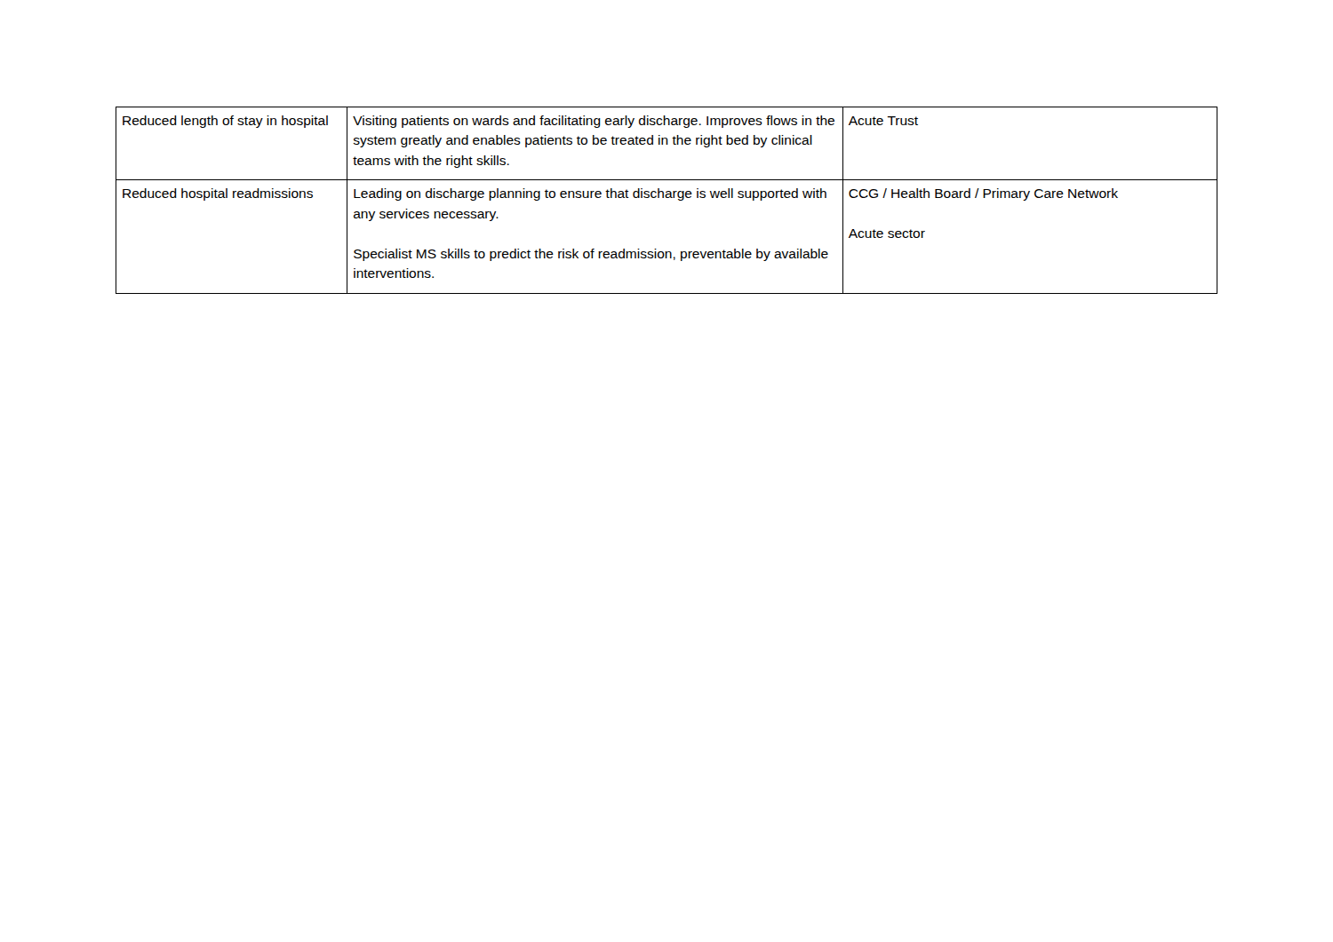| Reduced length of stay in hospital | Visiting patients on wards and facilitating early discharge. Improves flows in the system greatly and enables patients to be treated in the right bed by clinical teams with the right skills. | Acute Trust |
| Reduced hospital readmissions | Leading on discharge planning to ensure that discharge is well supported with any services necessary. Specialist MS skills to predict the risk of readmission, preventable by available interventions. | CCG / Health Board / Primary Care Network Acute sector |